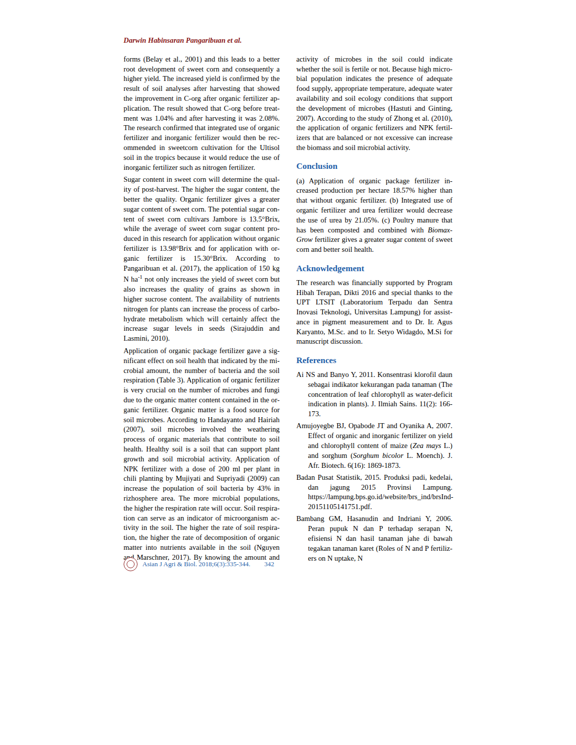Darwin Habinsaran Pangaribuan et al.
forms (Belay et al., 2001) and this leads to a better root development of sweet corn and consequently a higher yield. The increased yield is confirmed by the result of soil analyses after harvesting that showed the improvement in C-org after organic fertilizer application. The result showed that C-org before treatment was 1.04% and after harvesting it was 2.08%. The research confirmed that integrated use of organic fertilizer and inorganic fertilizer would then be recommended in sweetcorn cultivation for the Ultisol soil in the tropics because it would reduce the use of inorganic fertilizer such as nitrogen fertilizer.
Sugar content in sweet corn will determine the quality of post-harvest. The higher the sugar content, the better the quality. Organic fertilizer gives a greater sugar content of sweet corn. The potential sugar content of sweet corn cultivars Jambore is 13.5°Brix, while the average of sweet corn sugar content produced in this research for application without organic fertilizer is 13.98°Brix and for application with organic fertilizer is 15.30°Brix. According to Pangaribuan et al. (2017), the application of 150 kg N ha-1 not only increases the yield of sweet corn but also increases the quality of grains as shown in higher sucrose content. The availability of nutrients nitrogen for plants can increase the process of carbohydrate metabolism which will certainly affect the increase sugar levels in seeds (Sirajuddin and Lasmini, 2010).
Application of organic package fertilizer gave a significant effect on soil health that indicated by the microbial amount, the number of bacteria and the soil respiration (Table 3). Application of organic fertilizer is very crucial on the number of microbes and fungi due to the organic matter content contained in the organic fertilizer. Organic matter is a food source for soil microbes. According to Handayanto and Hairiah (2007), soil microbes involved the weathering process of organic materials that contribute to soil health. Healthy soil is a soil that can support plant growth and soil microbial activity. Application of NPK fertilizer with a dose of 200 ml per plant in chili planting by Mujiyati and Supriyadi (2009) can increase the population of soil bacteria by 43% in rizhosphere area. The more microbial populations, the higher the respiration rate will occur. Soil respiration can serve as an indicator of microorganism activity in the soil. The higher the rate of soil respiration, the higher the rate of decomposition of organic matter into nutrients available in the soil (Nguyen and Marschner, 2017). By knowing the amount and activity of microbes in the soil could indicate whether the soil is fertile or not. Because high microbial population indicates the presence of adequate food supply, appropriate temperature, adequate water availability and soil ecology conditions that support the development of microbes (Hastuti and Ginting, 2007). According to the study of Zhong et al. (2010), the application of organic fertilizers and NPK fertilizers that are balanced or not excessive can increase the biomass and soil microbial activity.
Conclusion
(a) Application of organic package fertilizer increased production per hectare 18.57% higher than that without organic fertilizer. (b) Integrated use of organic fertilizer and urea fertilizer would decrease the use of urea by 21.05%. (c) Poultry manure that has been composted and combined with Biomax-Grow fertilizer gives a greater sugar content of sweet corn and better soil health.
Acknowledgement
The research was financially supported by Program Hibah Terapan, Dikti 2016 and special thanks to the UPT LTSIT (Laboratorium Terpadu dan Sentra Inovasi Teknologi, Universitas Lampung) for assistance in pigment measurement and to Dr. Ir. Agus Karyanto, M.Sc. and to Ir. Setyo Widagdo, M.Si for manuscript discussion.
References
Ai NS and Banyo Y, 2011. Konsentrasi klorofil daun sebagai indikator kekurangan pada tanaman (The concentration of leaf chlorophyll as water-deficit indication in plants). J. Ilmiah Sains. 11(2): 166-173.
Amujoyegbe BJ, Opabode JT and Oyanika A, 2007. Effect of organic and inorganic fertilizer on yield and chlorophyll content of maize (Zea mays L.) and sorghum (Sorghum bicolor L. Moench). J. Afr. Biotech. 6(16): 1869-1873.
Badan Pusat Statistik, 2015. Produksi padi, kedelai, dan jagung 2015 Provinsi Lampung. https://lampung.bps.go.id/website/brs_ind/brsInd-20151105141751.pdf.
Bambang GM, Hasanudin and Indriani Y, 2006. Peran pupuk N dan P terhadap serapan N, efisiensi N dan hasil tanaman jahe di bawah tegakan tanaman karet (Roles of N and P fertilizers on N uptake, N
Asian J Agri & Biol. 2018;6(3):335-344. 342